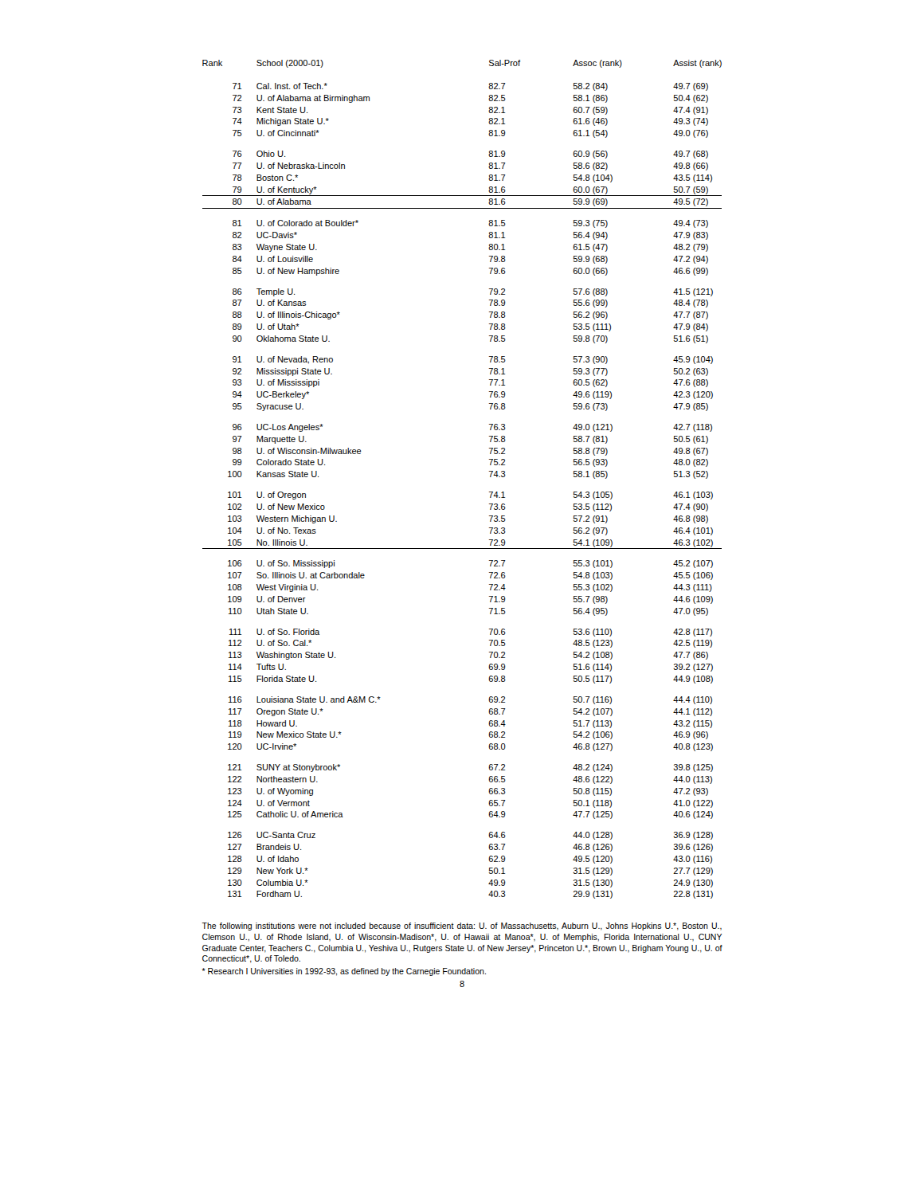| Rank | School (2000-01) | Sal-Prof | Assoc (rank) | Assist (rank) |
| --- | --- | --- | --- | --- |
| 71 | Cal. Inst. of Tech.* | 82.7 | 58.2 (84) | 49.7 (69) |
| 72 | U. of Alabama at Birmingham | 82.5 | 58.1 (86) | 50.4 (62) |
| 73 | Kent State U. | 82.1 | 60.7 (59) | 47.4 (91) |
| 74 | Michigan State U.* | 82.1 | 61.6 (46) | 49.3 (74) |
| 75 | U. of Cincinnati* | 81.9 | 61.1 (54) | 49.0 (76) |
| 76 | Ohio U. | 81.9 | 60.9 (56) | 49.7 (68) |
| 77 | U. of Nebraska-Lincoln | 81.7 | 58.6 (82) | 49.8 (66) |
| 78 | Boston C.* | 81.7 | 54.8 (104) | 43.5 (114) |
| 79 | U. of Kentucky* | 81.6 | 60.0 (67) | 50.7 (59) |
| 80 | U. of Alabama | 81.6 | 59.9 (69) | 49.5 (72) |
| 81 | U. of Colorado at Boulder* | 81.5 | 59.3 (75) | 49.4 (73) |
| 82 | UC-Davis* | 81.1 | 56.4 (94) | 47.9 (83) |
| 83 | Wayne State U. | 80.1 | 61.5 (47) | 48.2 (79) |
| 84 | U. of Louisville | 79.8 | 59.9 (68) | 47.2 (94) |
| 85 | U. of New Hampshire | 79.6 | 60.0 (66) | 46.6 (99) |
| 86 | Temple U. | 79.2 | 57.6 (88) | 41.5 (121) |
| 87 | U. of Kansas | 78.9 | 55.6 (99) | 48.4 (78) |
| 88 | U. of Illinois-Chicago* | 78.8 | 56.2 (96) | 47.7 (87) |
| 89 | U. of Utah* | 78.8 | 53.5 (111) | 47.9 (84) |
| 90 | Oklahoma State U. | 78.5 | 59.8 (70) | 51.6 (51) |
| 91 | U. of Nevada, Reno | 78.5 | 57.3 (90) | 45.9 (104) |
| 92 | Mississippi State U. | 78.1 | 59.3 (77) | 50.2 (63) |
| 93 | U. of Mississippi | 77.1 | 60.5 (62) | 47.6 (88) |
| 94 | UC-Berkeley* | 76.9 | 49.6 (119) | 42.3 (120) |
| 95 | Syracuse U. | 76.8 | 59.6 (73) | 47.9 (85) |
| 96 | UC-Los Angeles* | 76.3 | 49.0 (121) | 42.7 (118) |
| 97 | Marquette U. | 75.8 | 58.7 (81) | 50.5 (61) |
| 98 | U. of Wisconsin-Milwaukee | 75.2 | 58.8 (79) | 49.8 (67) |
| 99 | Colorado State U. | 75.2 | 56.5 (93) | 48.0 (82) |
| 100 | Kansas State U. | 74.3 | 58.1 (85) | 51.3 (52) |
| 101 | U. of Oregon | 74.1 | 54.3 (105) | 46.1 (103) |
| 102 | U. of New Mexico | 73.6 | 53.5 (112) | 47.4 (90) |
| 103 | Western Michigan U. | 73.5 | 57.2 (91) | 46.8 (98) |
| 104 | U. of No. Texas | 73.3 | 56.2 (97) | 46.4 (101) |
| 105 | No. Illinois U. | 72.9 | 54.1 (109) | 46.3 (102) |
| 106 | U. of So. Mississippi | 72.7 | 55.3 (101) | 45.2 (107) |
| 107 | So. Illinois U. at Carbondale | 72.6 | 54.8 (103) | 45.5 (106) |
| 108 | West Virginia U. | 72.4 | 55.3 (102) | 44.3 (111) |
| 109 | U. of Denver | 71.9 | 55.7 (98) | 44.6 (109) |
| 110 | Utah State U. | 71.5 | 56.4 (95) | 47.0 (95) |
| 111 | U. of So. Florida | 70.6 | 53.6 (110) | 42.8 (117) |
| 112 | U. of So. Cal.* | 70.5 | 48.5 (123) | 42.5 (119) |
| 113 | Washington State U. | 70.2 | 54.2 (108) | 47.7 (86) |
| 114 | Tufts U. | 69.9 | 51.6 (114) | 39.2 (127) |
| 115 | Florida State U. | 69.8 | 50.5 (117) | 44.9 (108) |
| 116 | Louisiana State U. and A&M C.* | 69.2 | 50.7 (116) | 44.4 (110) |
| 117 | Oregon State U.* | 68.7 | 54.2 (107) | 44.1 (112) |
| 118 | Howard U. | 68.4 | 51.7 (113) | 43.2 (115) |
| 119 | New Mexico State U.* | 68.2 | 54.2 (106) | 46.9 (96) |
| 120 | UC-Irvine* | 68.0 | 46.8 (127) | 40.8 (123) |
| 121 | SUNY at Stonybrook* | 67.2 | 48.2 (124) | 39.8 (125) |
| 122 | Northeastern U. | 66.5 | 48.6 (122) | 44.0 (113) |
| 123 | U. of Wyoming | 66.3 | 50.8 (115) | 47.2 (93) |
| 124 | U. of Vermont | 65.7 | 50.1 (118) | 41.0 (122) |
| 125 | Catholic U. of America | 64.9 | 47.7 (125) | 40.6 (124) |
| 126 | UC-Santa Cruz | 64.6 | 44.0 (128) | 36.9 (128) |
| 127 | Brandeis U. | 63.7 | 46.8 (126) | 39.6 (126) |
| 128 | U. of Idaho | 62.9 | 49.5 (120) | 43.0 (116) |
| 129 | New York U.* | 50.1 | 31.5 (129) | 27.7 (129) |
| 130 | Columbia U.* | 49.9 | 31.5 (130) | 24.9 (130) |
| 131 | Fordham U. | 40.3 | 29.9 (131) | 22.8 (131) |
The following institutions were not included because of insufficient data: U. of Massachusetts, Auburn U., Johns Hopkins U.*, Boston U., Clemson U., U. of Rhode Island, U. of Wisconsin-Madison*, U. of Hawaii at Manoa*, U. of Memphis, Florida International U., CUNY Graduate Center, Teachers C., Columbia U., Yeshiva U., Rutgers State U. of New Jersey*, Princeton U.*, Brown U., Brigham Young U., U. of Connecticut*, U. of Toledo.
* Research I Universities in 1992-93, as defined by the Carnegie Foundation.
8